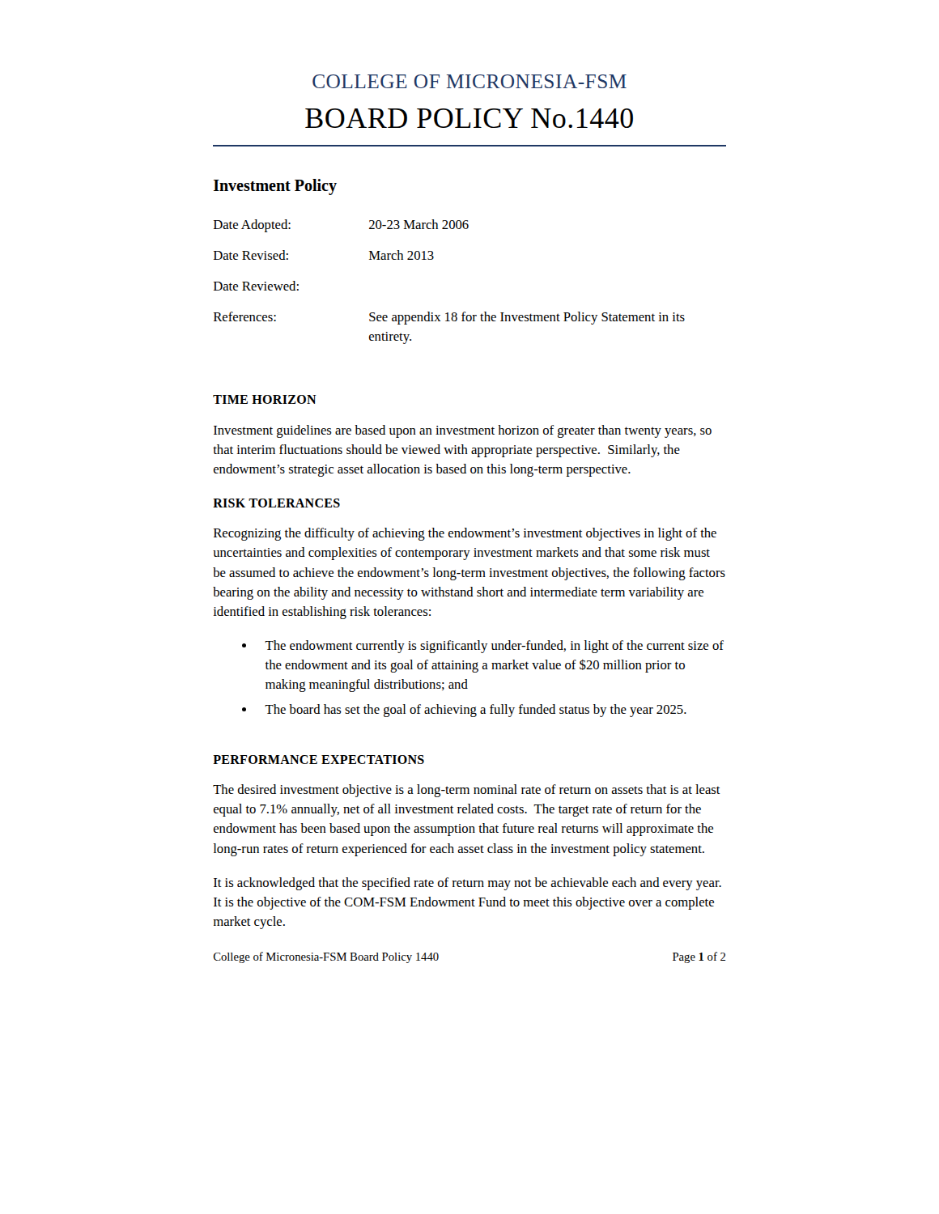COLLEGE OF MICRONESIA-FSM
BOARD POLICY No.1440
Investment Policy
| Date Adopted: | 20-23 March 2006 |
| Date Revised: | March 2013 |
| Date Reviewed: | |
| References: | See appendix 18 for the Investment Policy Statement in its entirety. |
TIME HORIZON
Investment guidelines are based upon an investment horizon of greater than twenty years, so that interim fluctuations should be viewed with appropriate perspective. Similarly, the endowment’s strategic asset allocation is based on this long-term perspective.
RISK TOLERANCES
Recognizing the difficulty of achieving the endowment’s investment objectives in light of the uncertainties and complexities of contemporary investment markets and that some risk must be assumed to achieve the endowment’s long-term investment objectives, the following factors bearing on the ability and necessity to withstand short and intermediate term variability are identified in establishing risk tolerances:
The endowment currently is significantly under-funded, in light of the current size of the endowment and its goal of attaining a market value of $20 million prior to making meaningful distributions; and
The board has set the goal of achieving a fully funded status by the year 2025.
PERFORMANCE EXPECTATIONS
The desired investment objective is a long-term nominal rate of return on assets that is at least equal to 7.1% annually, net of all investment related costs. The target rate of return for the endowment has been based upon the assumption that future real returns will approximate the long-run rates of return experienced for each asset class in the investment policy statement.
It is acknowledged that the specified rate of return may not be achievable each and every year. It is the objective of the COM-FSM Endowment Fund to meet this objective over a complete market cycle.
College of Micronesia-FSM Board Policy 1440
Page 1 of 2